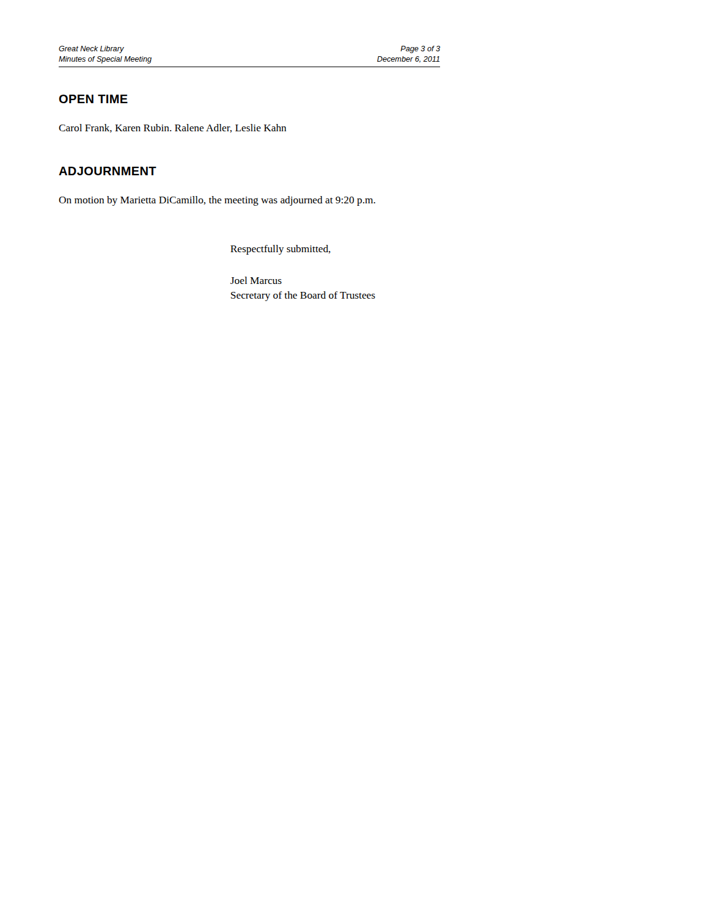Great Neck Library
Minutes of Special Meeting
Page 3 of 3
December 6, 2011
OPEN TIME
Carol Frank, Karen Rubin. Ralene Adler, Leslie Kahn
ADJOURNMENT
On motion by Marietta DiCamillo, the meeting was adjourned at 9:20 p.m.
Respectfully submitted,
Joel Marcus
Secretary of the Board of Trustees